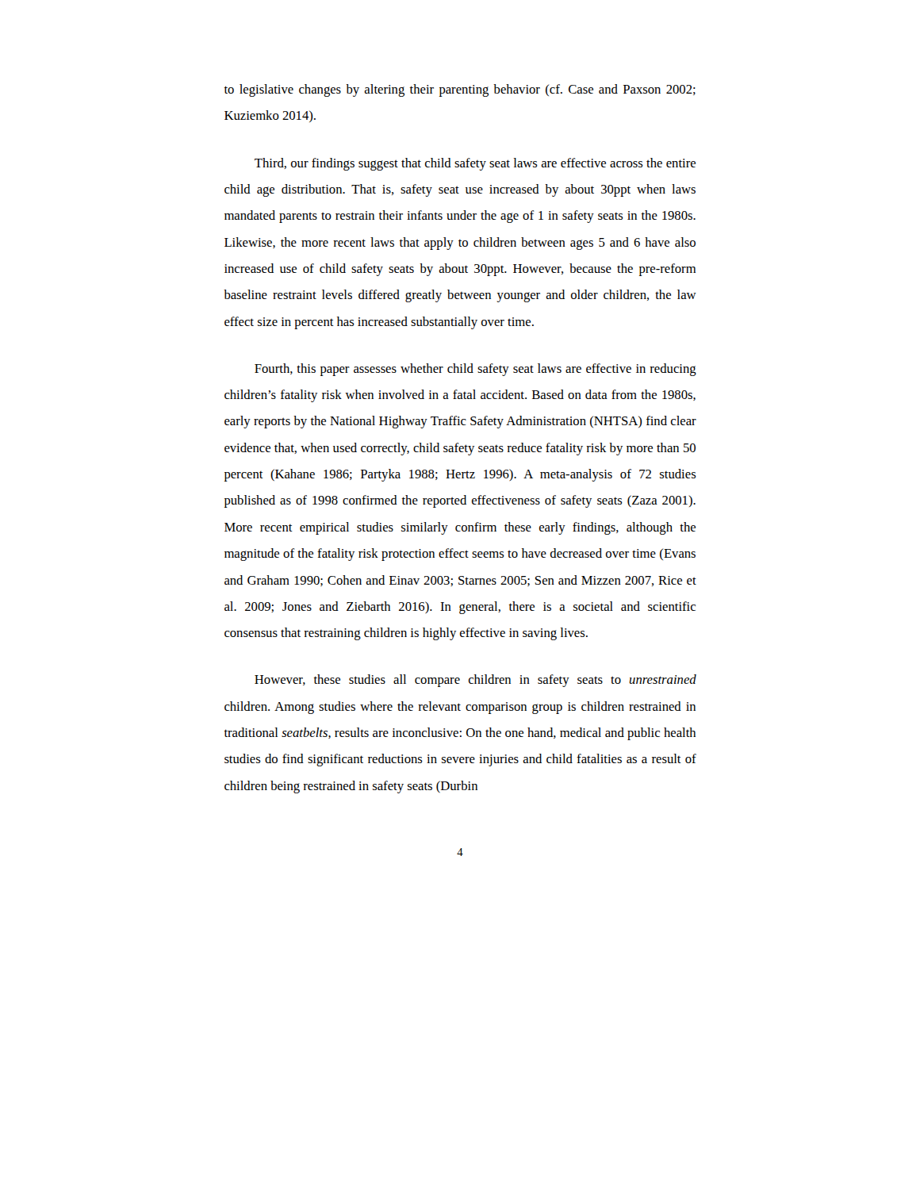to legislative changes by altering their parenting behavior (cf. Case and Paxson 2002; Kuziemko 2014).
Third, our findings suggest that child safety seat laws are effective across the entire child age distribution. That is, safety seat use increased by about 30ppt when laws mandated parents to restrain their infants under the age of 1 in safety seats in the 1980s. Likewise, the more recent laws that apply to children between ages 5 and 6 have also increased use of child safety seats by about 30ppt. However, because the pre-reform baseline restraint levels differed greatly between younger and older children, the law effect size in percent has increased substantially over time.
Fourth, this paper assesses whether child safety seat laws are effective in reducing children’s fatality risk when involved in a fatal accident. Based on data from the 1980s, early reports by the National Highway Traffic Safety Administration (NHTSA) find clear evidence that, when used correctly, child safety seats reduce fatality risk by more than 50 percent (Kahane 1986; Partyka 1988; Hertz 1996). A meta-analysis of 72 studies published as of 1998 confirmed the reported effectiveness of safety seats (Zaza 2001). More recent empirical studies similarly confirm these early findings, although the magnitude of the fatality risk protection effect seems to have decreased over time (Evans and Graham 1990; Cohen and Einav 2003; Starnes 2005; Sen and Mizzen 2007, Rice et al. 2009; Jones and Ziebarth 2016). In general, there is a societal and scientific consensus that restraining children is highly effective in saving lives.
However, these studies all compare children in safety seats to unrestrained children. Among studies where the relevant comparison group is children restrained in traditional seatbelts, results are inconclusive: On the one hand, medical and public health studies do find significant reductions in severe injuries and child fatalities as a result of children being restrained in safety seats (Durbin
4